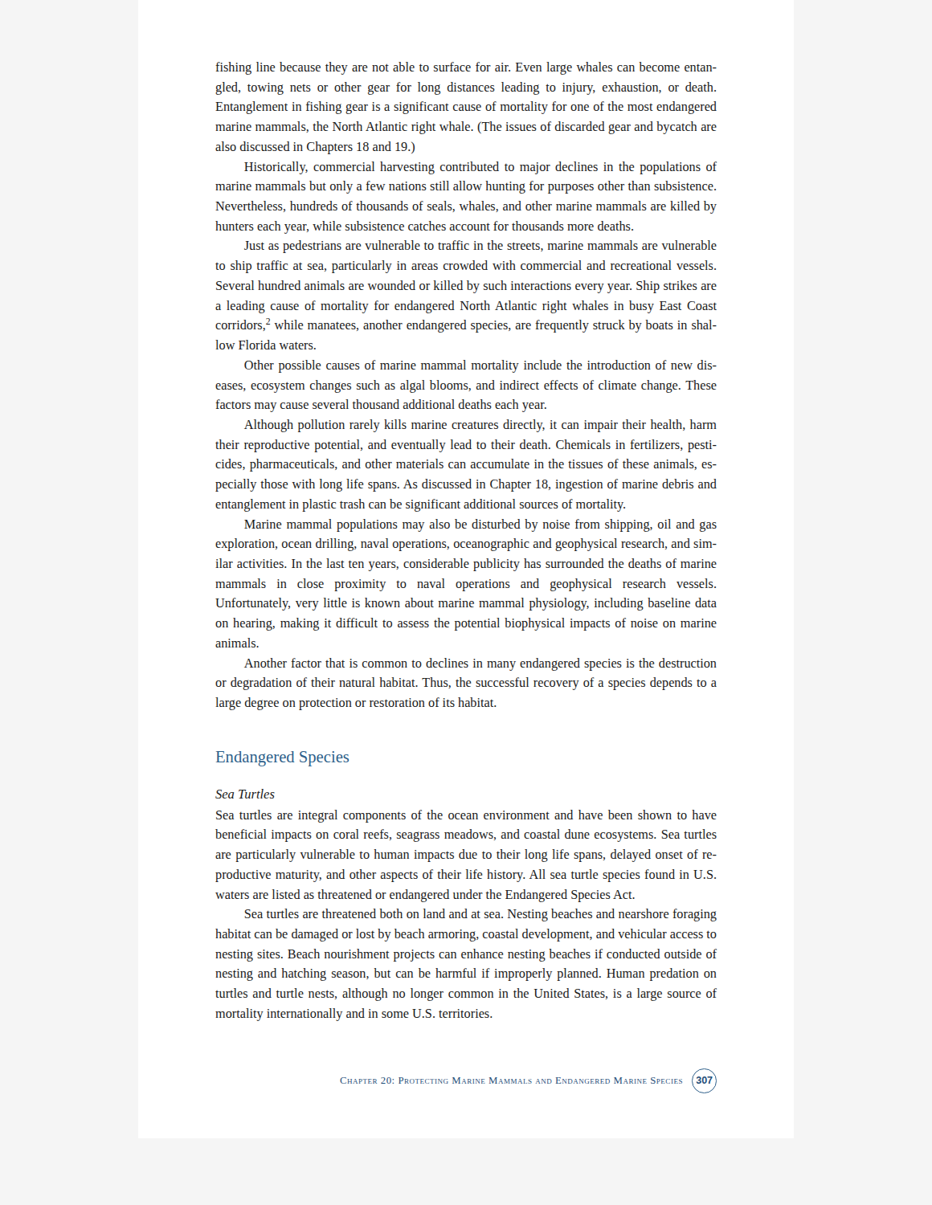fishing line because they are not able to surface for air. Even large whales can become entangled, towing nets or other gear for long distances leading to injury, exhaustion, or death. Entanglement in fishing gear is a significant cause of mortality for one of the most endangered marine mammals, the North Atlantic right whale. (The issues of discarded gear and bycatch are also discussed in Chapters 18 and 19.)
Historically, commercial harvesting contributed to major declines in the populations of marine mammals but only a few nations still allow hunting for purposes other than subsistence. Nevertheless, hundreds of thousands of seals, whales, and other marine mammals are killed by hunters each year, while subsistence catches account for thousands more deaths.
Just as pedestrians are vulnerable to traffic in the streets, marine mammals are vulnerable to ship traffic at sea, particularly in areas crowded with commercial and recreational vessels. Several hundred animals are wounded or killed by such interactions every year. Ship strikes are a leading cause of mortality for endangered North Atlantic right whales in busy East Coast corridors,2 while manatees, another endangered species, are frequently struck by boats in shallow Florida waters.
Other possible causes of marine mammal mortality include the introduction of new diseases, ecosystem changes such as algal blooms, and indirect effects of climate change. These factors may cause several thousand additional deaths each year.
Although pollution rarely kills marine creatures directly, it can impair their health, harm their reproductive potential, and eventually lead to their death. Chemicals in fertilizers, pesticides, pharmaceuticals, and other materials can accumulate in the tissues of these animals, especially those with long life spans. As discussed in Chapter 18, ingestion of marine debris and entanglement in plastic trash can be significant additional sources of mortality.
Marine mammal populations may also be disturbed by noise from shipping, oil and gas exploration, ocean drilling, naval operations, oceanographic and geophysical research, and similar activities. In the last ten years, considerable publicity has surrounded the deaths of marine mammals in close proximity to naval operations and geophysical research vessels. Unfortunately, very little is known about marine mammal physiology, including baseline data on hearing, making it difficult to assess the potential biophysical impacts of noise on marine animals.
Another factor that is common to declines in many endangered species is the destruction or degradation of their natural habitat. Thus, the successful recovery of a species depends to a large degree on protection or restoration of its habitat.
Endangered Species
Sea Turtles
Sea turtles are integral components of the ocean environment and have been shown to have beneficial impacts on coral reefs, seagrass meadows, and coastal dune ecosystems. Sea turtles are particularly vulnerable to human impacts due to their long life spans, delayed onset of reproductive maturity, and other aspects of their life history. All sea turtle species found in U.S. waters are listed as threatened or endangered under the Endangered Species Act.
Sea turtles are threatened both on land and at sea. Nesting beaches and nearshore foraging habitat can be damaged or lost by beach armoring, coastal development, and vehicular access to nesting sites. Beach nourishment projects can enhance nesting beaches if conducted outside of nesting and hatching season, but can be harmful if improperly planned. Human predation on turtles and turtle nests, although no longer common in the United States, is a large source of mortality internationally and in some U.S. territories.
Chapter 20: Protecting Marine Mammals and Endangered Marine Species 307